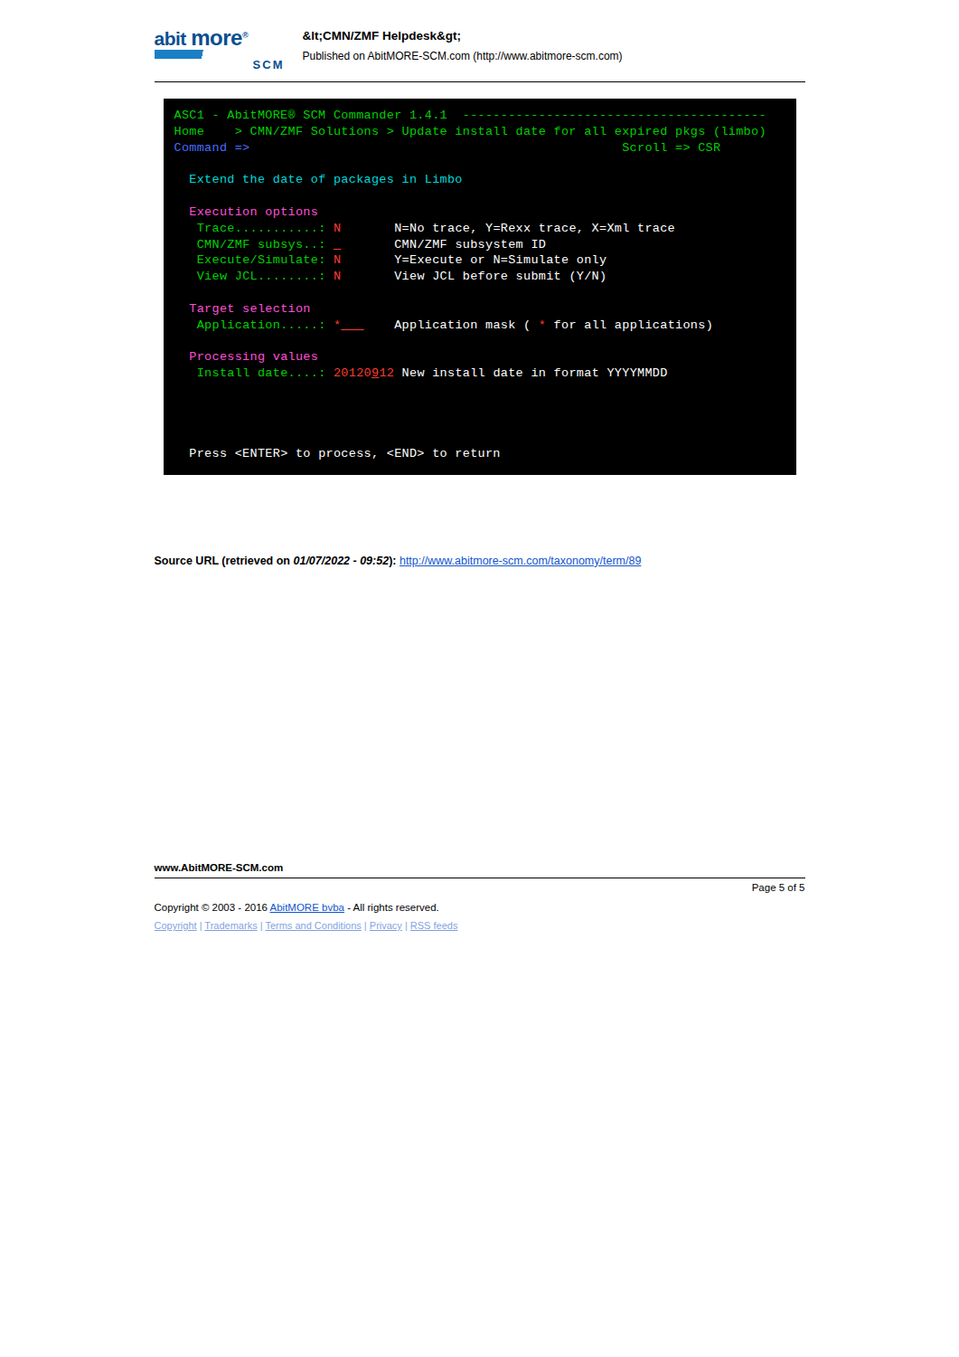abit more®
SCM
&lt;CMN/ZMF Helpdesk&gt;
Published on AbitMORE-SCM.com (http://www.abitmore-scm.com)
ASC1 - AbitMORE® SCM Commander 1.4.1  ----------------------------------------
Home    > CMN/ZMF Solutions > Update install date for all expired pkgs (limbo)
Command =>                                                 Scroll => CSR

  Extend the date of packages in Limbo

  Execution options
   Trace...........: N       N=No trace, Y=Rexx trace, X=Xml trace
   CMN/ZMF subsys..: _       CMN/ZMF subsystem ID
   Execute/Simulate: N       Y=Execute or N=Simulate only
   View JCL........: N       View JCL before submit (Y/N)

  Target selection
   Application.....: *___    Application mask ( * for all applications)

  Processing values
   Install date....: 20120912 New install date in format YYYYMMDD




  Press <ENTER> to process, <END> to return
Source URL (retrieved on 01/07/2022 - 09:52): http://www.abitmore-scm.com/taxonomy/term/89
www.AbitMORE-SCM.com
Page 5 of 5
Copyright © 2003 - 2016 AbitMORE bvba - All rights reserved.
Copyright | Trademarks | Terms and Conditions | Privacy | RSS feeds